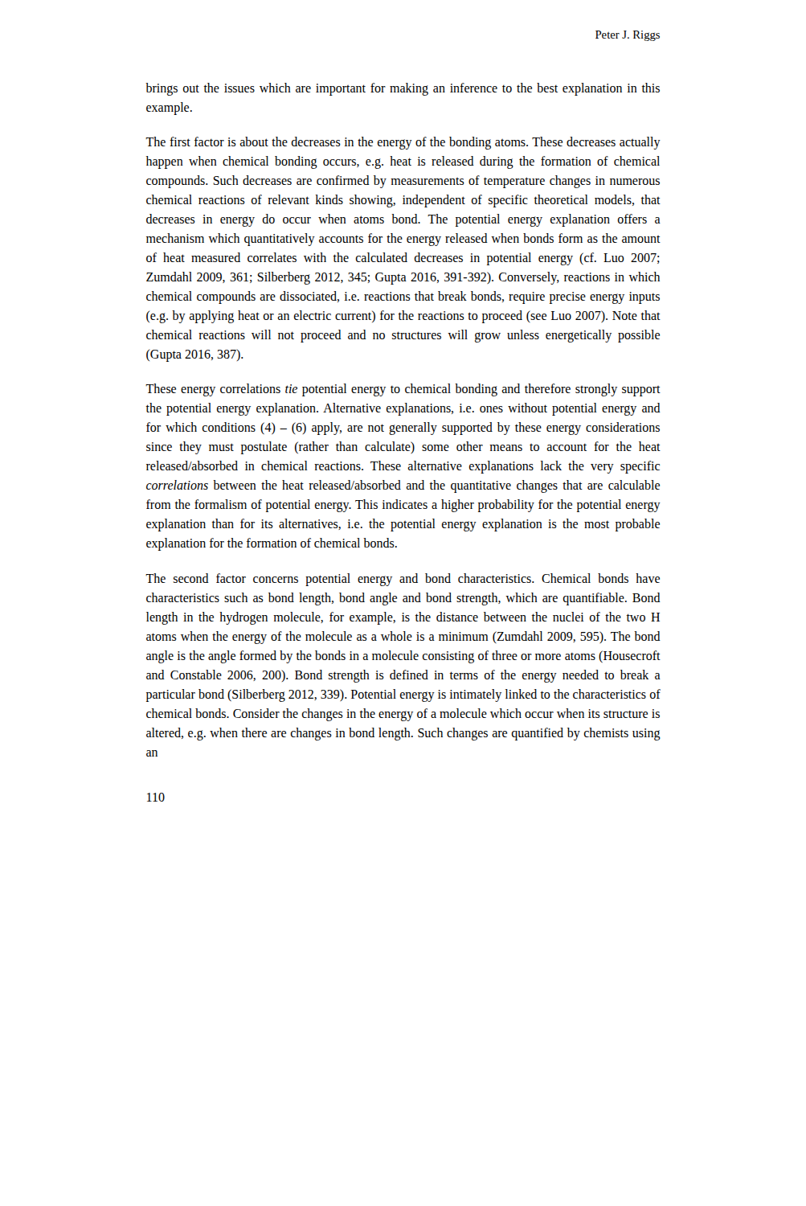Peter J. Riggs
brings out the issues which are important for making an inference to the best explanation in this example.
The first factor is about the decreases in the energy of the bonding atoms. These decreases actually happen when chemical bonding occurs, e.g. heat is released during the formation of chemical compounds. Such decreases are confirmed by measurements of temperature changes in numerous chemical reactions of relevant kinds showing, independent of specific theoretical models, that decreases in energy do occur when atoms bond. The potential energy explanation offers a mechanism which quantitatively accounts for the energy released when bonds form as the amount of heat measured correlates with the calculated decreases in potential energy (cf. Luo 2007; Zumdahl 2009, 361; Silberberg 2012, 345; Gupta 2016, 391-392). Conversely, reactions in which chemical compounds are dissociated, i.e. reactions that break bonds, require precise energy inputs (e.g. by applying heat or an electric current) for the reactions to proceed (see Luo 2007). Note that chemical reactions will not proceed and no structures will grow unless energetically possible (Gupta 2016, 387).
These energy correlations tie potential energy to chemical bonding and therefore strongly support the potential energy explanation. Alternative explanations, i.e. ones without potential energy and for which conditions (4) – (6) apply, are not generally supported by these energy considerations since they must postulate (rather than calculate) some other means to account for the heat released/absorbed in chemical reactions. These alternative explanations lack the very specific correlations between the heat released/absorbed and the quantitative changes that are calculable from the formalism of potential energy. This indicates a higher probability for the potential energy explanation than for its alternatives, i.e. the potential energy explanation is the most probable explanation for the formation of chemical bonds.
The second factor concerns potential energy and bond characteristics. Chemical bonds have characteristics such as bond length, bond angle and bond strength, which are quantifiable. Bond length in the hydrogen molecule, for example, is the distance between the nuclei of the two H atoms when the energy of the molecule as a whole is a minimum (Zumdahl 2009, 595). The bond angle is the angle formed by the bonds in a molecule consisting of three or more atoms (Housecroft and Constable 2006, 200). Bond strength is defined in terms of the energy needed to break a particular bond (Silberberg 2012, 339). Potential energy is intimately linked to the characteristics of chemical bonds. Consider the changes in the energy of a molecule which occur when its structure is altered, e.g. when there are changes in bond length. Such changes are quantified by chemists using an
110